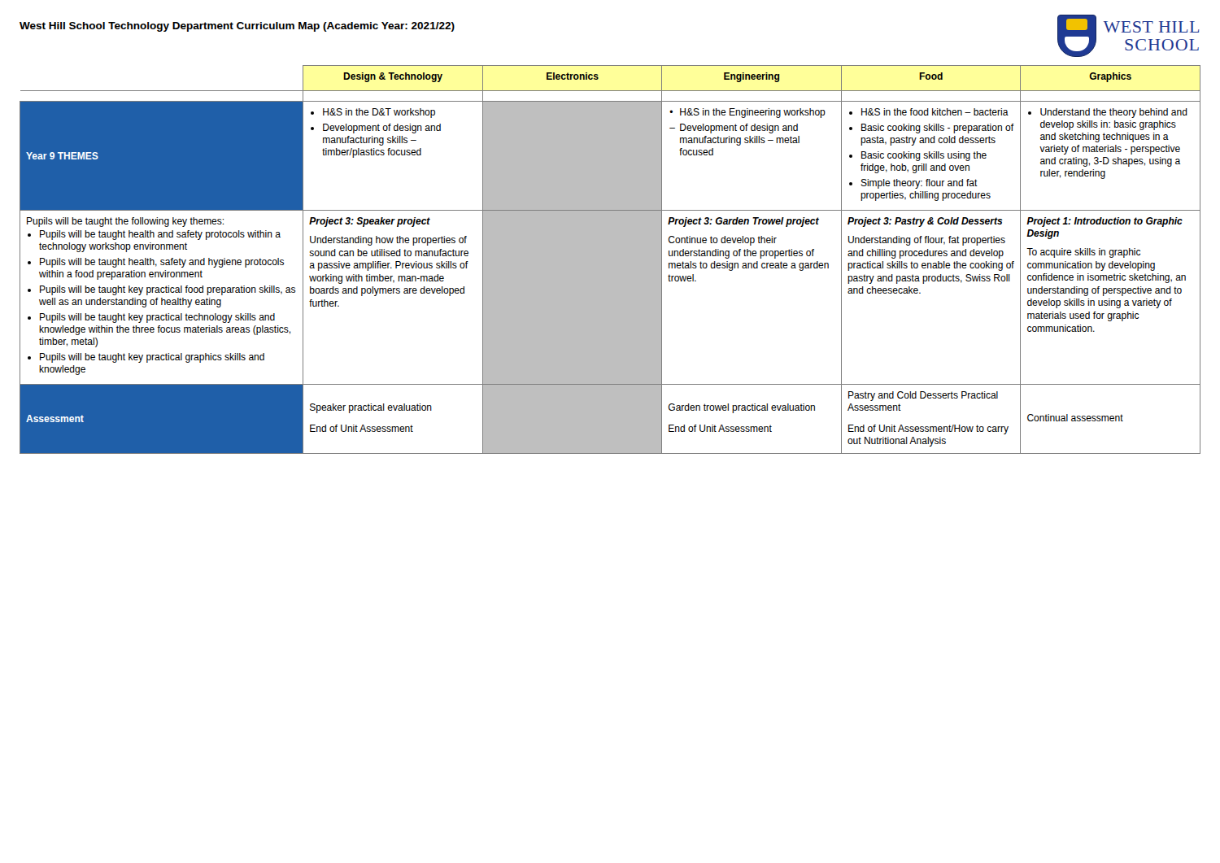West Hill School Technology Department Curriculum Map (Academic Year: 2021/22)
WEST HILL SCHOOL
| | Design & Technology | Electronics | Engineering | Food | Graphics |
| --- | --- | --- | --- | --- | --- |
| Year 9 THEMES | H&S in the D&T workshop Development of design and manufacturing skills – timber/plastics focused | | H&S in the Engineering workshop Development of design and manufacturing skills – metal focused | H&S in the food kitchen – bacteria Basic cooking skills - preparation of pasta, pastry and cold desserts Basic cooking skills using the fridge, hob, grill and oven Simple theory: flour and fat properties, chilling procedures | Understand the theory behind and develop skills in: basic graphics and sketching techniques in a variety of materials - perspective and crating, 3-D shapes, using a ruler, rendering |
| Pupils will be taught the following key themes: Pupils will be taught health and safety protocols within a technology workshop environment Pupils will be taught health, safety and hygiene protocols within a food preparation environment Pupils will be taught key practical food preparation skills, as well as an understanding of healthy eating Pupils will be taught key practical technology skills and knowledge within the three focus materials areas (plastics, timber, metal) Pupils will be taught key practical graphics skills and knowledge | Project 3: Speaker project Understanding how the properties of sound can be utilised to manufacture a passive amplifier. Previous skills of working with timber, man-made boards and polymers are developed further. | | Project 3: Garden Trowel project Continue to develop their understanding of the properties of metals to design and create a garden trowel. | Project 3: Pastry & Cold Desserts Understanding of flour, fat properties and chilling procedures and develop practical skills to enable the cooking of pastry and pasta products, Swiss Roll and cheesecake. | Project 1: Introduction to Graphic Design To acquire skills in graphic communication by developing confidence in isometric sketching, an understanding of perspective and to develop skills in using a variety of materials used for graphic communication. |
| Assessment | Speaker practical evaluation End of Unit Assessment | | Garden trowel practical evaluation End of Unit Assessment | Pastry and Cold Desserts Practical Assessment End of Unit Assessment/How to carry out Nutritional Analysis | Continual assessment |